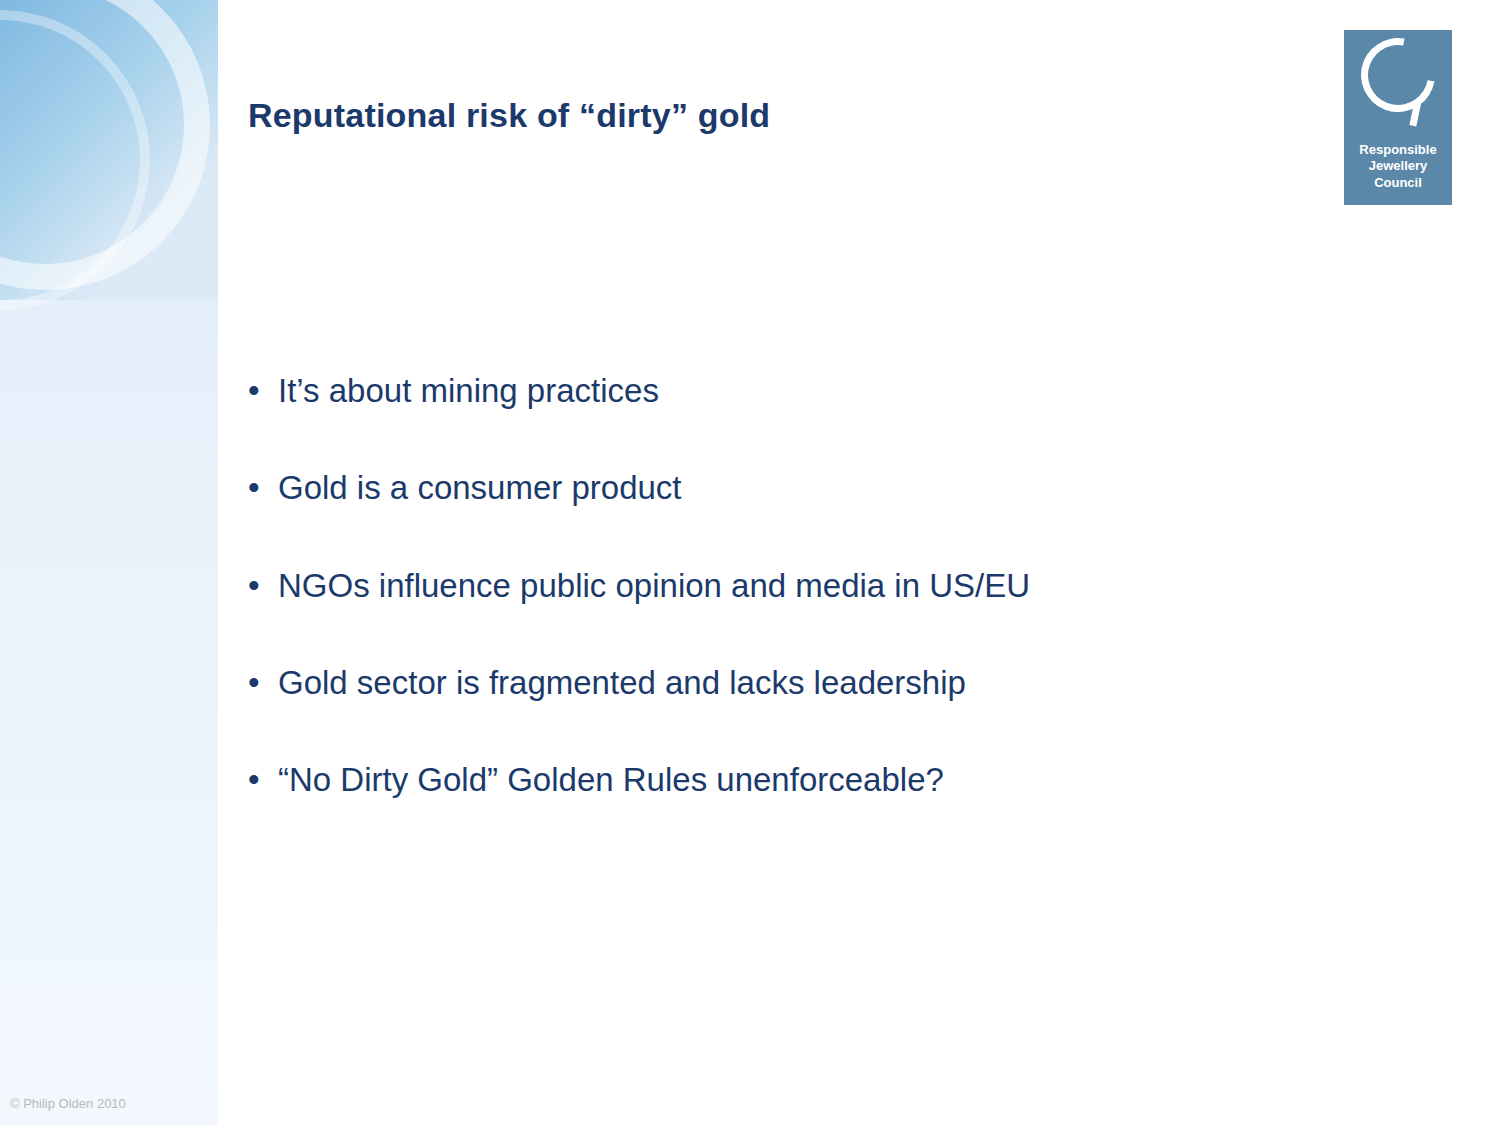Responsible
Jewellery
Council
Reputational risk of “dirty” gold
It’s about mining practices
Gold is a consumer product
NGOs influence public opinion and media in US/EU
Gold sector is fragmented and lacks leadership
“No Dirty Gold” Golden Rules unenforceable?
© Philip Olden 2010